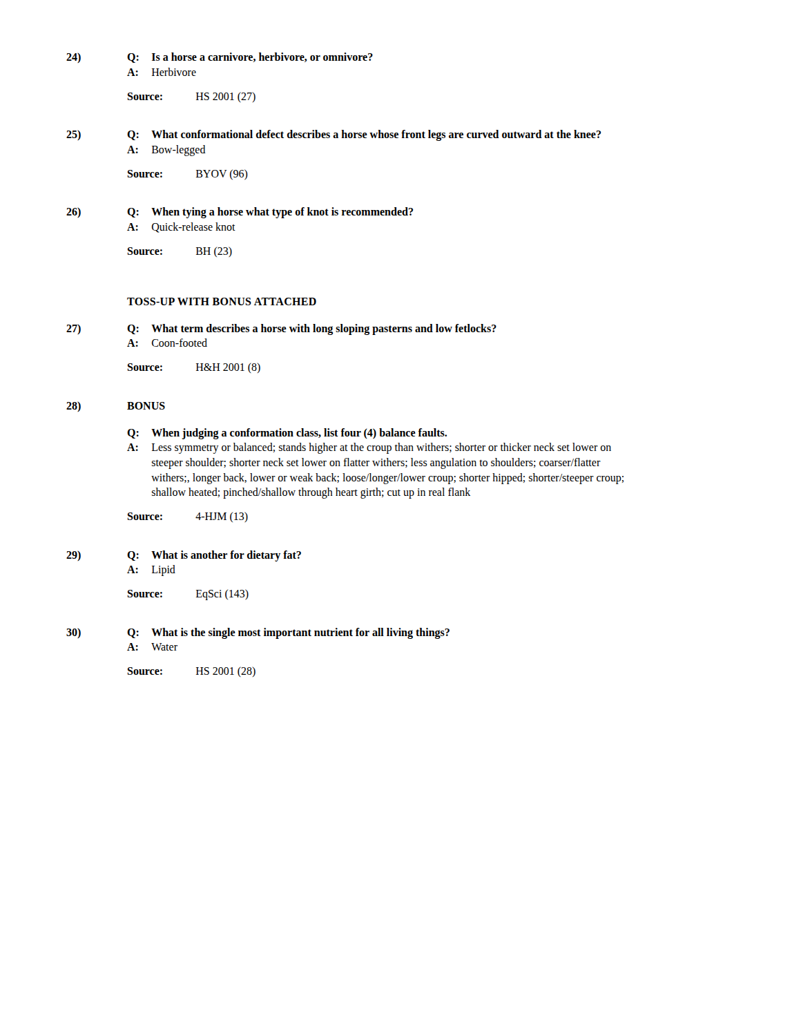24)
Q:
Is a horse a carnivore, herbivore, or omnivore?
A:
Herbivore
Source:
HS 2001 (27)
25)
Q:
What conformational defect describes a horse whose front legs are curved outward at the knee?
A:
Bow-legged
Source:
BYOV (96)
26)
Q:
When tying a horse what type of knot is recommended?
A:
Quick-release knot
Source:
BH (23)
TOSS-UP WITH BONUS ATTACHED
27)
Q:
What term describes a horse with long sloping pasterns and low fetlocks?
A:
Coon-footed
Source:
H&H 2001 (8)
28)
BONUS
Q:
When judging a conformation class, list four (4) balance faults.
A:
Less symmetry or balanced; stands higher at the croup than withers; shorter or thicker neck set lower on steeper shoulder; shorter neck set lower on flatter withers; less angulation to shoulders; coarser/flatter withers;, longer back, lower or weak back; loose/longer/lower croup; shorter hipped; shorter/steeper croup; shallow heated; pinched/shallow through heart girth; cut up in real flank
Source:
4-HJM (13)
29)
Q:
What is another for dietary fat?
A:
Lipid
Source:
EqSci (143)
30)
Q:
What is the single most important nutrient for all living things?
A:
Water
Source:
HS 2001 (28)